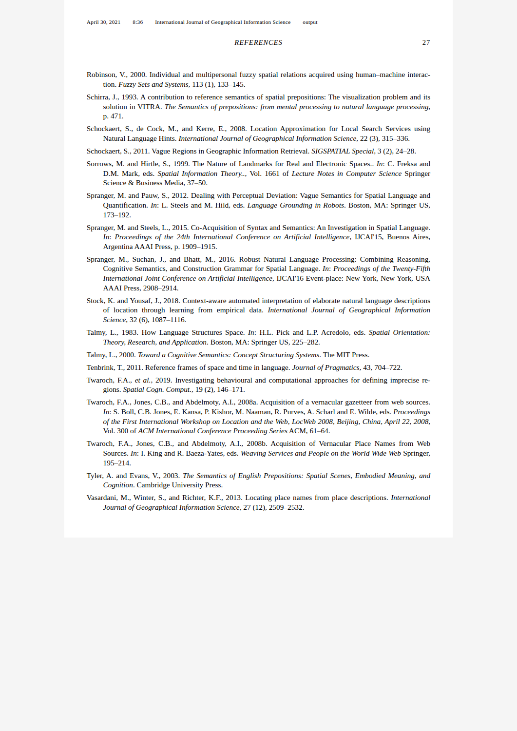April 30, 20218:36 International Journal of Geographical Information Science output
REFERENCES 27
Robinson, V., 2000. Individual and multipersonal fuzzy spatial relations acquired using human–machine interaction. Fuzzy Sets and Systems, 113 (1), 133–145.
Schirra, J., 1993. A contribution to reference semantics of spatial prepositions: The visualization problem and its solution in VITRA. The Semantics of prepositions: from mental processing to natural language processing, p. 471.
Schockaert, S., de Cock, M., and Kerre, E., 2008. Location Approximation for Local Search Services using Natural Language Hints. International Journal of Geographical Information Science, 22 (3), 315–336.
Schockaert, S., 2011. Vague Regions in Geographic Information Retrieval. SIGSPATIAL Special, 3 (2), 24–28.
Sorrows, M. and Hirtle, S., 1999. The Nature of Landmarks for Real and Electronic Spaces.. In: C. Freksa and D.M. Mark, eds. Spatial Information Theory.., Vol. 1661 of Lecture Notes in Computer Science Springer Science & Business Media, 37–50.
Spranger, M. and Pauw, S., 2012. Dealing with Perceptual Deviation: Vague Semantics for Spatial Language and Quantification. In: L. Steels and M. Hild, eds. Language Grounding in Robots. Boston, MA: Springer US, 173–192.
Spranger, M. and Steels, L., 2015. Co-Acquisition of Syntax and Semantics: An Investigation in Spatial Language. In: Proceedings of the 24th International Conference on Artificial Intelligence, IJCAI'15, Buenos Aires, Argentina AAAI Press, p. 1909–1915.
Spranger, M., Suchan, J., and Bhatt, M., 2016. Robust Natural Language Processing: Combining Reasoning, Cognitive Semantics, and Construction Grammar for Spatial Language. In: Proceedings of the Twenty-Fifth International Joint Conference on Artificial Intelligence, IJCAI'16 Event-place: New York, New York, USA AAAI Press, 2908–2914.
Stock, K. and Yousaf, J., 2018. Context-aware automated interpretation of elaborate natural language descriptions of location through learning from empirical data. International Journal of Geographical Information Science, 32 (6), 1087–1116.
Talmy, L., 1983. How Language Structures Space. In: H.L. Pick and L.P. Acredolo, eds. Spatial Orientation: Theory, Research, and Application. Boston, MA: Springer US, 225–282.
Talmy, L., 2000. Toward a Cognitive Semantics: Concept Structuring Systems. The MIT Press.
Tenbrink, T., 2011. Reference frames of space and time in language. Journal of Pragmatics, 43, 704–722.
Twaroch, F.A., et al., 2019. Investigating behavioural and computational approaches for defining imprecise regions. Spatial Cogn. Comput., 19 (2), 146–171.
Twaroch, F.A., Jones, C.B., and Abdelmoty, A.I., 2008a. Acquisition of a vernacular gazetteer from web sources. In: S. Boll, C.B. Jones, E. Kansa, P. Kishor, M. Naaman, R. Purves, A. Scharl and E. Wilde, eds. Proceedings of the First International Workshop on Location and the Web, LocWeb 2008, Beijing, China, April 22, 2008, Vol. 300 of ACM International Conference Proceeding Series ACM, 61–64.
Twaroch, F.A., Jones, C.B., and Abdelmoty, A.I., 2008b. Acquisition of Vernacular Place Names from Web Sources. In: I. King and R. Baeza-Yates, eds. Weaving Services and People on the World Wide Web Springer, 195–214.
Tyler, A. and Evans, V., 2003. The Semantics of English Prepositions: Spatial Scenes, Embodied Meaning, and Cognition. Cambridge University Press.
Vasardani, M., Winter, S., and Richter, K.F., 2013. Locating place names from place descriptions. International Journal of Geographical Information Science, 27 (12), 2509–2532.